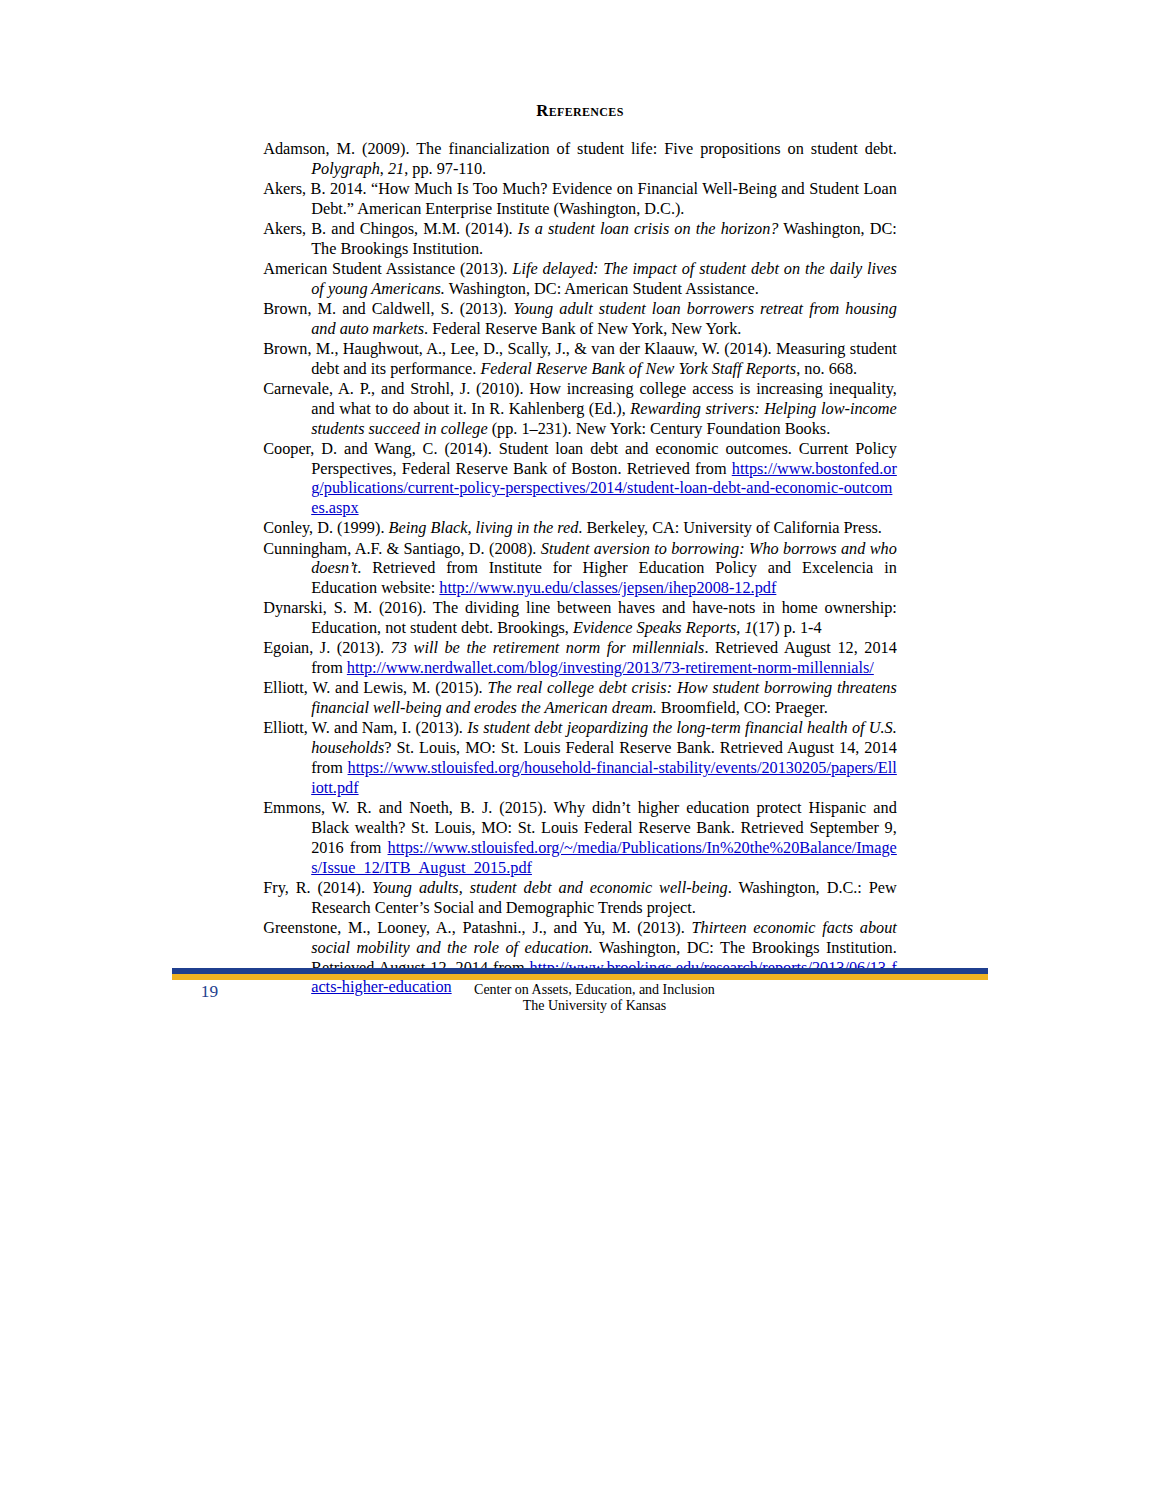References
Adamson, M. (2009). The financialization of student life: Five propositions on student debt. Polygraph, 21, pp. 97-110.
Akers, B. 2014. “How Much Is Too Much? Evidence on Financial Well-Being and Student Loan Debt.” American Enterprise Institute (Washington, D.C.).
Akers, B. and Chingos, M.M. (2014). Is a student loan crisis on the horizon? Washington, DC: The Brookings Institution.
American Student Assistance (2013). Life delayed: The impact of student debt on the daily lives of young Americans. Washington, DC: American Student Assistance.
Brown, M. and Caldwell, S. (2013). Young adult student loan borrowers retreat from housing and auto markets. Federal Reserve Bank of New York, New York.
Brown, M., Haughwout, A., Lee, D., Scally, J., & van der Klaauw, W. (2014). Measuring student debt and its performance. Federal Reserve Bank of New York Staff Reports, no. 668.
Carnevale, A. P., and Strohl, J. (2010). How increasing college access is increasing inequality, and what to do about it. In R. Kahlenberg (Ed.), Rewarding strivers: Helping low-income students succeed in college (pp. 1–231). New York: Century Foundation Books.
Cooper, D. and Wang, C. (2014). Student loan debt and economic outcomes. Current Policy Perspectives, Federal Reserve Bank of Boston. Retrieved from https://www.bostonfed.org/publications/current-policy-perspectives/2014/student-loan-debt-and-economic-outcomes.aspx
Conley, D. (1999). Being Black, living in the red. Berkeley, CA: University of California Press.
Cunningham, A.F. & Santiago, D. (2008). Student aversion to borrowing: Who borrows and who doesn’t. Retrieved from Institute for Higher Education Policy and Excelencia in Education website: http://www.nyu.edu/classes/jepsen/ihep2008-12.pdf
Dynarski, S. M. (2016). The dividing line between haves and have-nots in home ownership: Education, not student debt. Brookings, Evidence Speaks Reports, 1(17) p. 1-4
Egoian, J. (2013). 73 will be the retirement norm for millennials. Retrieved August 12, 2014 from http://www.nerdwallet.com/blog/investing/2013/73-retirement-norm-millennials/
Elliott, W. and Lewis, M. (2015). The real college debt crisis: How student borrowing threatens financial well-being and erodes the American dream. Broomfield, CO: Praeger.
Elliott, W. and Nam, I. (2013). Is student debt jeopardizing the long-term financial health of U.S. households? St. Louis, MO: St. Louis Federal Reserve Bank. Retrieved August 14, 2014 from https://www.stlouisfed.org/household-financial-stability/events/20130205/papers/Elliott.pdf
Emmons, W. R. and Noeth, B. J. (2015). Why didn’t higher education protect Hispanic and Black wealth? St. Louis, MO: St. Louis Federal Reserve Bank. Retrieved September 9, 2016 from https://www.stlouisfed.org/~/media/Publications/In%20the%20Balance/Images/Issue_12/ITB_August_2015.pdf
Fry, R. (2014). Young adults, student debt and economic well-being. Washington, D.C.: Pew Research Center’s Social and Demographic Trends project.
Greenstone, M., Looney, A., Patashni., J., and Yu, M. (2013). Thirteen economic facts about social mobility and the role of education. Washington, DC: The Brookings Institution. Retrieved August 12, 2014 from http://www.brookings.edu/research/reports/2013/06/13-facts-higher-education
19
Center on Assets, Education, and Inclusion
The University of Kansas